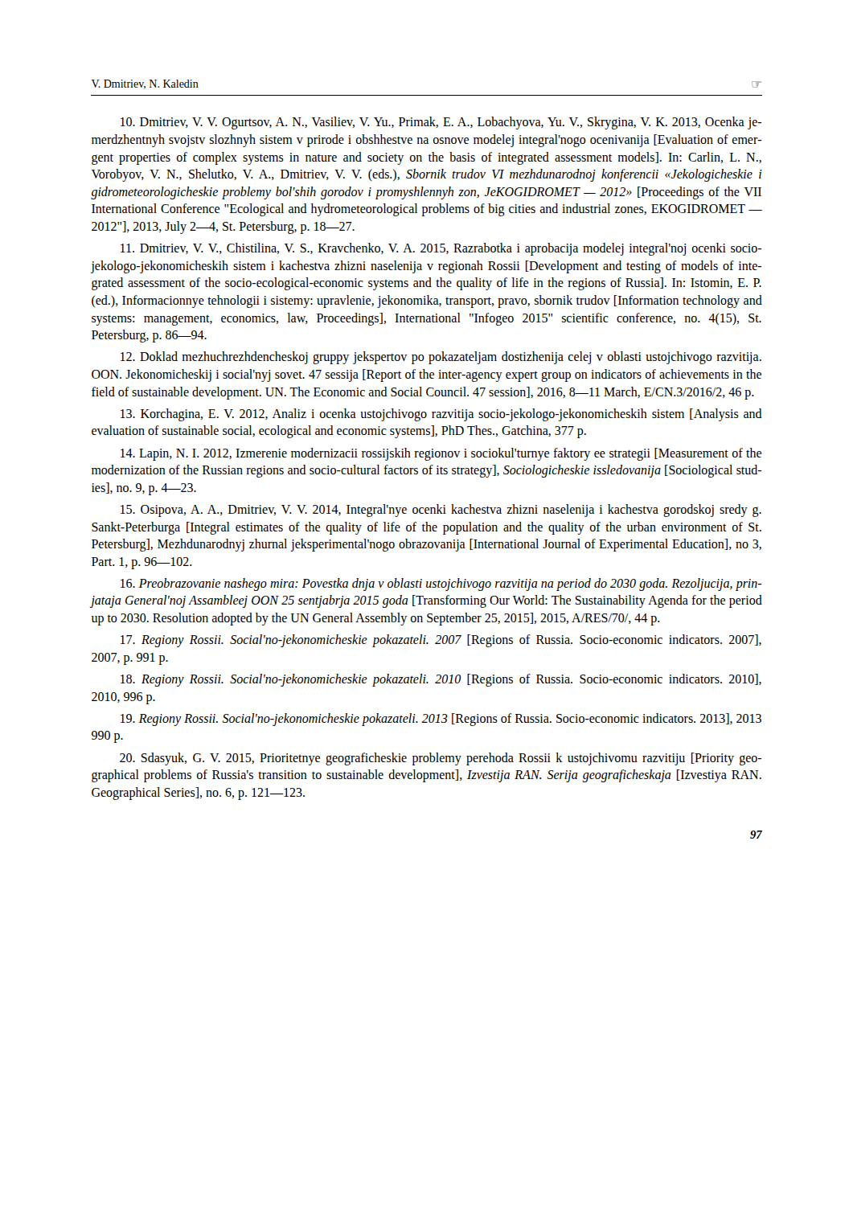V. Dmitriev, N. Kaledin ☞
10. Dmitriev, V. V. Ogurtsov, A. N., Vasiliev, V. Yu., Primak, E. A., Lobachyova, Yu. V., Skrygina, V. K. 2013, Ocenka jemerdzhentnyh svojstv slozhnyh sistem v prirode i obshhestve na osnove modelej integral'nogo ocenivanija [Evaluation of emergent properties of complex systems in nature and society on the basis of integrated assessment models]. In: Carlin, L. N., Vorobyov, V. N., Shelutko, V. A., Dmitriev, V. V. (eds.), Sbornik trudov VI mezhdunarodnoj konferencii «Jekologicheskie i gidrometeorologicheskie problemy bol'shih gorodov i promyshlennyh zon, JeKOGIDROMET — 2012» [Proceedings of the VII International Conference "Ecological and hydrometeorological problems of big cities and industrial zones, EKOGIDROMET — 2012"], 2013, July 2—4, St. Petersburg, p. 18—27.
11. Dmitriev, V. V., Chistilina, V. S., Kravchenko, V. A. 2015, Razrabotka i aprobacija modelej integral'noj ocenki socio-jekologo-jekonomicheskih sistem i kachestva zhizni naselenija v regionah Rossii [Development and testing of models of integrated assessment of the socio-ecological-economic systems and the quality of life in the regions of Russia]. In: Istomin, E. P. (ed.), Informacionnye tehnologii i sistemy: upravlenie, jekonomika, transport, pravo, sbornik trudov [Information technology and systems: management, economics, law, Proceedings], International "Infogeo 2015" scientific conference, no. 4(15), St. Petersburg, p. 86—94.
12. Doklad mezhuchrezhdencheskoj gruppy jekspertov po pokazateljam dostizhenija celej v oblasti ustojchivogo razvitija. OON. Jekonomicheskij i social'nyj sovet. 47 sessija [Report of the inter-agency expert group on indicators of achievements in the field of sustainable development. UN. The Economic and Social Council. 47 session], 2016, 8—11 March, E/CN.3/2016/2, 46 p.
13. Korchagina, E. V. 2012, Analiz i ocenka ustojchivogo razvitija socio-jekologo-jekonomicheskih sistem [Analysis and evaluation of sustainable social, ecological and economic systems], PhD Thes., Gatchina, 377 p.
14. Lapin, N. I. 2012, Izmerenie modernizacii rossijskih regionov i sociokul'turnye faktory ee strategii [Measurement of the modernization of the Russian regions and socio-cultural factors of its strategy], Sociologicheskie issledovanija [Sociological studies], no. 9, p. 4—23.
15. Osipova, A. A., Dmitriev, V. V. 2014, Integral'nye ocenki kachestva zhizni naselenija i kachestva gorodskoj sredy g. Sankt-Peterburga [Integral estimates of the quality of life of the population and the quality of the urban environment of St. Petersburg], Mezhdunarodnyj zhurnal jeksperimental'nogo obrazovanija [International Journal of Experimental Education], no 3, Part. 1, p. 96—102.
16. Preobrazovanie nashego mira: Povestka dnja v oblasti ustojchivogo razvitija na period do 2030 goda. Rezoljucija, prinjataja General'noj Assambleej OON 25 sentjabrja 2015 goda [Transforming Our World: The Sustainability Agenda for the period up to 2030. Resolution adopted by the UN General Assembly on September 25, 2015], 2015, A/RES/70/, 44 p.
17. Regiony Rossii. Social'no-jekonomicheskie pokazateli. 2007 [Regions of Russia. Socio-economic indicators. 2007], 2007, p. 991 p.
18. Regiony Rossii. Social'no-jekonomicheskie pokazateli. 2010 [Regions of Russia. Socio-economic indicators. 2010], 2010, 996 p.
19. Regiony Rossii. Social'no-jekonomicheskie pokazateli. 2013 [Regions of Russia. Socio-economic indicators. 2013], 2013 990 p.
20. Sdasyuk, G. V. 2015, Prioritetnye geograficheskie problemy perehoda Rossii k ustojchivomu razvitiju [Priority geographical problems of Russia's transition to sustainable development], Izvestija RAN. Serija geograficheskaja [Izvestiya RAN. Geographical Series], no. 6, p. 121—123.
97